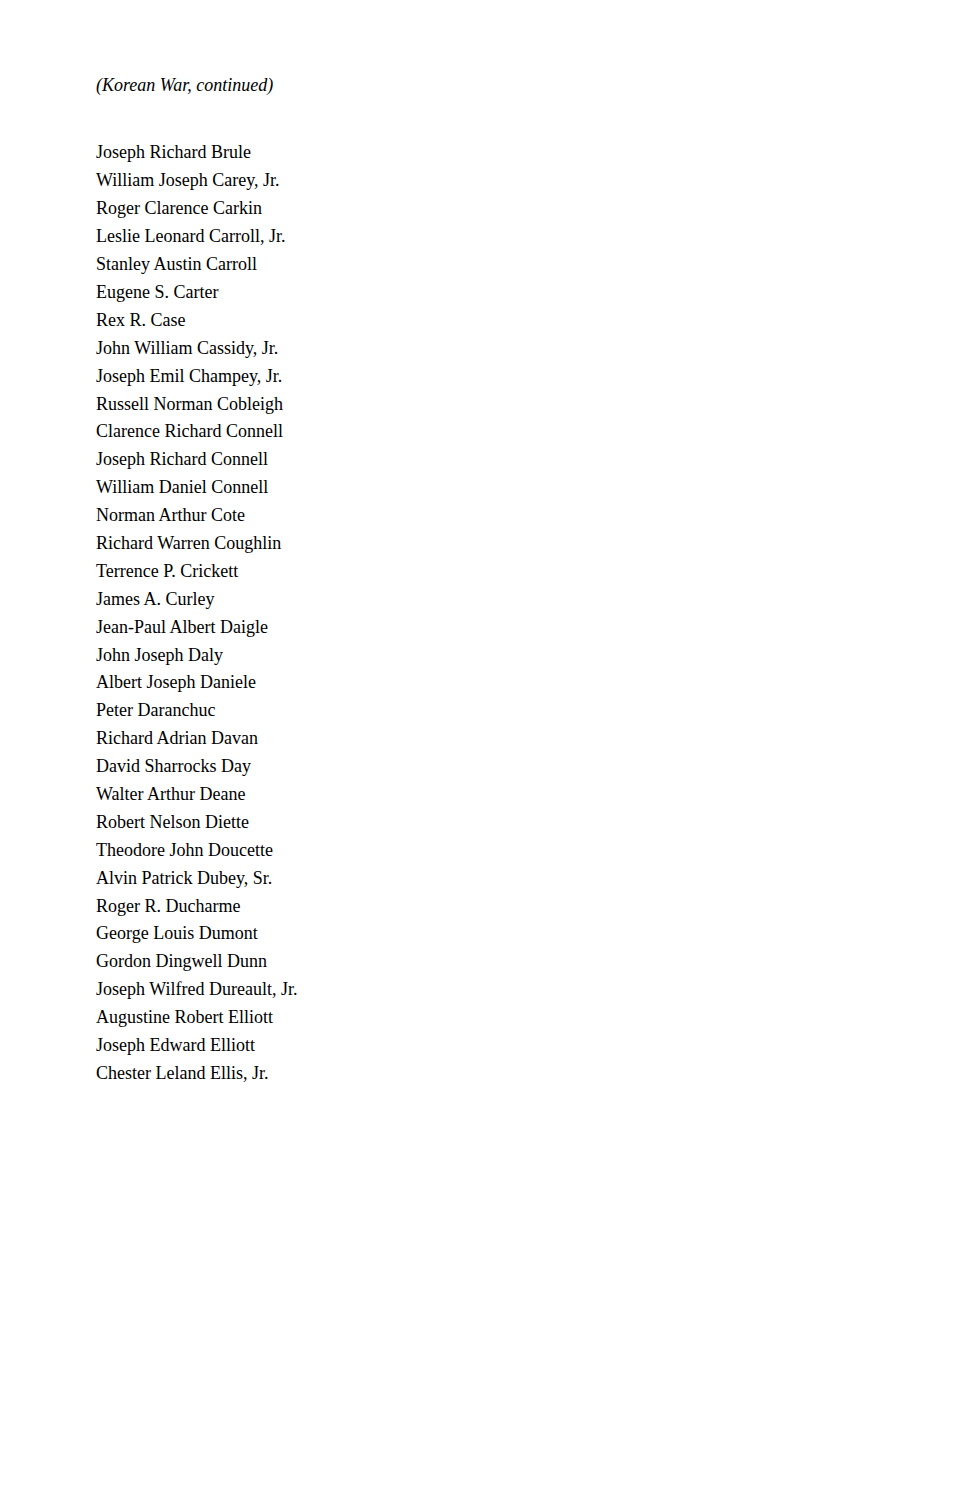(Korean War, continued)
Joseph Richard Brule
William Joseph Carey, Jr.
Roger Clarence Carkin
Leslie Leonard Carroll, Jr.
Stanley Austin Carroll
Eugene S. Carter
Rex R. Case
John William Cassidy, Jr.
Joseph Emil Champey, Jr.
Russell Norman Cobleigh
Clarence Richard Connell
Joseph Richard Connell
William Daniel Connell
Norman Arthur Cote
Richard Warren Coughlin
Terrence P. Crickett
James A. Curley
Jean-Paul Albert Daigle
John Joseph Daly
Albert Joseph Daniele
Peter Daranchuc
Richard Adrian Davan
David Sharrocks Day
Walter Arthur Deane
Robert Nelson Diette
Theodore John Doucette
Alvin Patrick Dubey, Sr.
Roger R. Ducharme
George Louis Dumont
Gordon Dingwell Dunn
Joseph Wilfred Dureault, Jr.
Augustine Robert Elliott
Joseph Edward Elliott
Chester Leland Ellis, Jr.